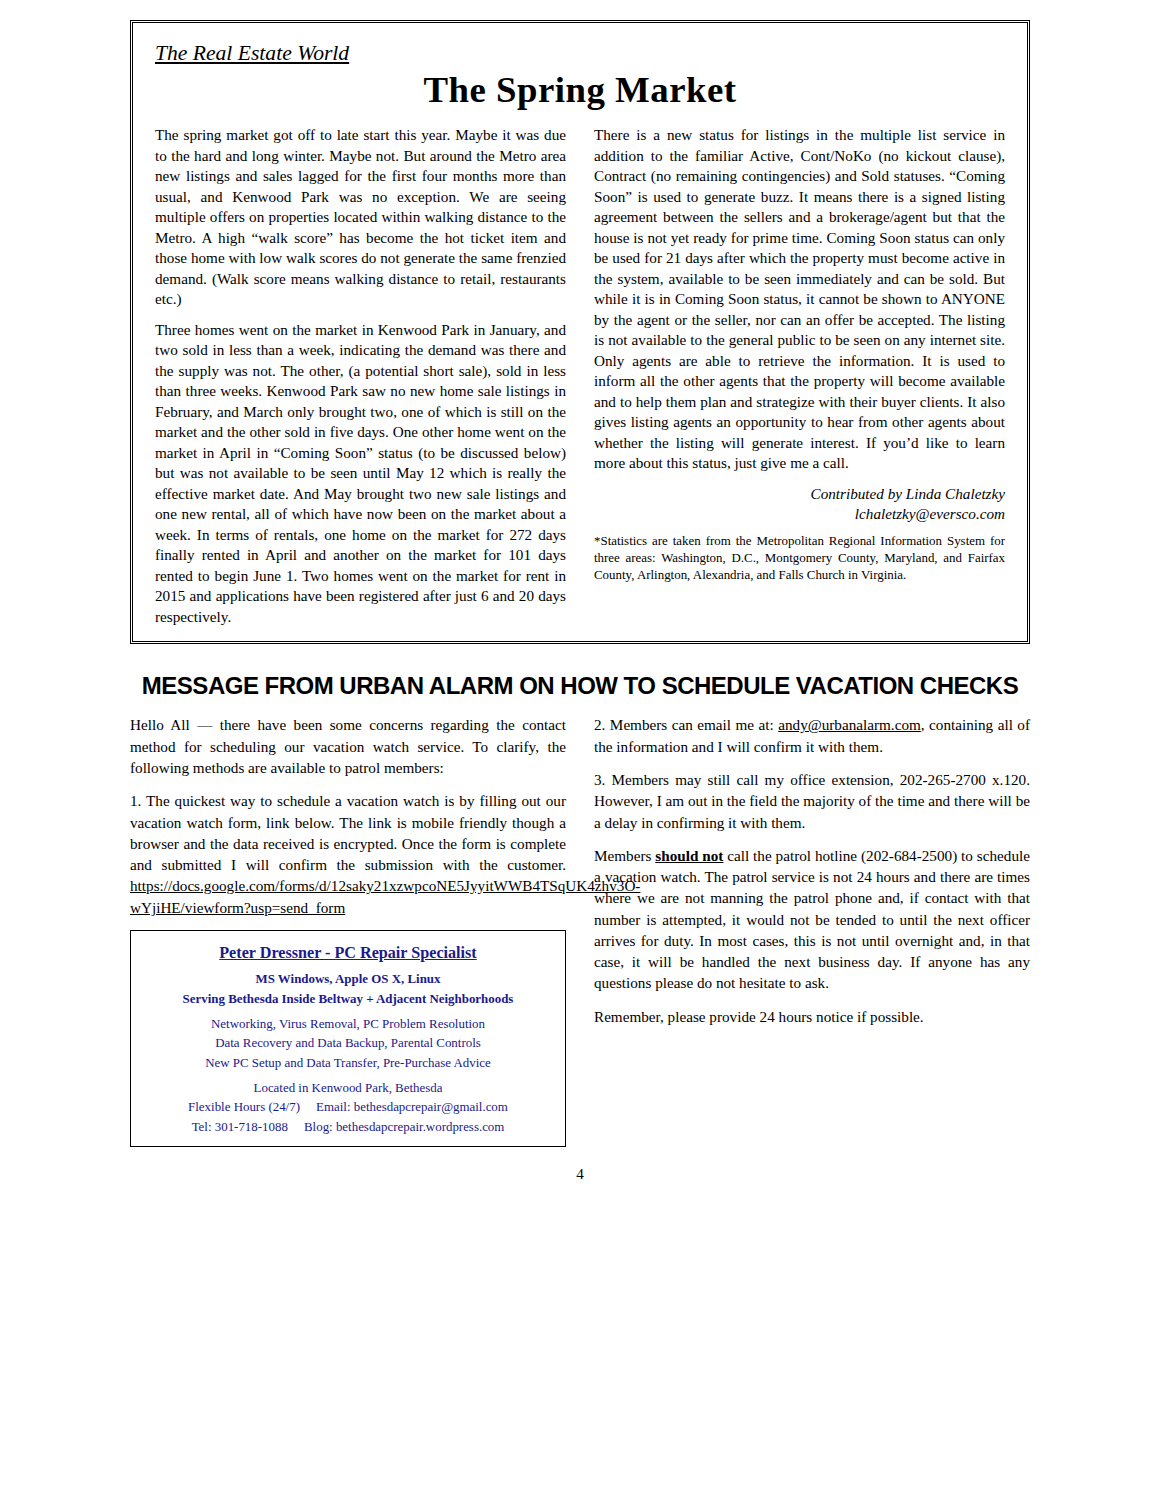The Real Estate World
The Spring Market
The spring market got off to late start this year. Maybe it was due to the hard and long winter. Maybe not. But around the Metro area new listings and sales lagged for the first four months more than usual, and Kenwood Park was no exception. We are seeing multiple offers on properties located within walking distance to the Metro. A high “walk score” has become the hot ticket item and those home with low walk scores do not generate the same frenzied demand. (Walk score means walking distance to retail, restaurants etc.)
Three homes went on the market in Kenwood Park in January, and two sold in less than a week, indicating the demand was there and the supply was not. The other, (a potential short sale), sold in less than three weeks. Kenwood Park saw no new home sale listings in February, and March only brought two, one of which is still on the market and the other sold in five days. One other home went on the market in April in “Coming Soon” status (to be discussed below) but was not available to be seen until May 12 which is really the effective market date. And May brought two new sale listings and one new rental, all of which have now been on the market about a week. In terms of rentals, one home on the market for 272 days finally rented in April and another on the market for 101 days rented to begin June 1. Two homes went on the market for rent in 2015 and applications have been registered after just 6 and 20 days respectively.
There is a new status for listings in the multiple list service in addition to the familiar Active, Cont/NoKo (no kickout clause), Contract (no remaining contingencies) and Sold statuses. “Coming Soon” is used to generate buzz. It means there is a signed listing agreement between the sellers and a brokerage/agent but that the house is not yet ready for prime time. Coming Soon status can only be used for 21 days after which the property must become active in the system, available to be seen immediately and can be sold. But while it is in Coming Soon status, it cannot be shown to ANYONE by the agent or the seller, nor can an offer be accepted. The listing is not available to the general public to be seen on any internet site. Only agents are able to retrieve the information. It is used to inform all the other agents that the property will become available and to help them plan and strategize with their buyer clients. It also gives listing agents an opportunity to hear from other agents about whether the listing will generate interest. If you’d like to learn more about this status, just give me a call.
Contributed by Linda Chaletzky
lchaletzky@eversco.com
*Statistics are taken from the Metropolitan Regional Information System for three areas: Washington, D.C., Montgomery County, Maryland, and Fairfax County, Arlington, Alexandria, and Falls Church in Virginia.
MESSAGE FROM URBAN ALARM ON HOW TO SCHEDULE VACATION CHECKS
Hello All — there have been some concerns regarding the contact method for scheduling our vacation watch service. To clarify, the following methods are available to patrol members:
1. The quickest way to schedule a vacation watch is by filling out our vacation watch form, link below. The link is mobile friendly though a browser and the data received is encrypted. Once the form is complete and submitted I will confirm the submission with the customer. https://docs.google.com/forms/d/12saky21xzwpcoNE5JyyitWWB4TSqUK4zhv3O-wYjiHE/viewform?usp=send_form
Peter Dressner - PC Repair Specialist
MS Windows, Apple OS X, Linux
Serving Bethesda Inside Beltway + Adjacent Neighborhoods
Networking, Virus Removal, PC Problem Resolution
Data Recovery and Data Backup, Parental Controls
New PC Setup and Data Transfer, Pre-Purchase Advice
Located in Kenwood Park, Bethesda
Flexible Hours (24/7) Email: bethesdapcrepair@gmail.com
Tel: 301-718-1088 Blog: bethesdapcrepair.wordpress.com
2. Members can email me at: andy@urbanalarm.com, containing all of the information and I will confirm it with them.
3. Members may still call my office extension, 202-265-2700 x.120. However, I am out in the field the majority of the time and there will be a delay in confirming it with them.
Members should not call the patrol hotline (202-684-2500) to schedule a vacation watch. The patrol service is not 24 hours and there are times where we are not manning the patrol phone and, if contact with that number is attempted, it would not be tended to until the next officer arrives for duty. In most cases, this is not until overnight and, in that case, it will be handled the next business day. If anyone has any questions please do not hesitate to ask.
Remember, please provide 24 hours notice if possible.
4